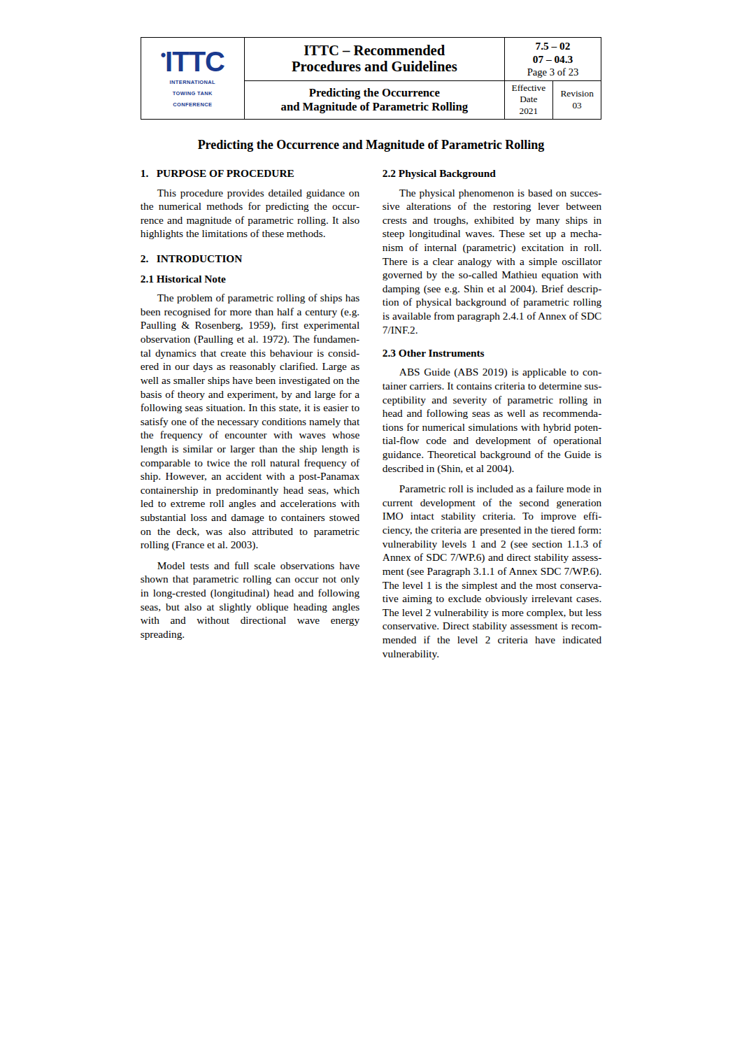| • ITTC INTERNATIONAL TOWING TANK CONFERENCE | ITTC – Recommended Procedures and Guidelines | 7.5 – 02 07 – 04.3 Page 3 of 23 |
| Predicting the Occurrence and Magnitude of Parametric Rolling | Effective Date 2021 | Revision 03 |
Predicting the Occurrence and Magnitude of Parametric Rolling
1. PURPOSE OF PROCEDURE
This procedure provides detailed guidance on the numerical methods for predicting the occurrence and magnitude of parametric rolling. It also highlights the limitations of these methods.
2. INTRODUCTION
2.1 Historical Note
The problem of parametric rolling of ships has been recognised for more than half a century (e.g. Paulling & Rosenberg, 1959), first experimental observation (Paulling et al. 1972). The fundamental dynamics that create this behaviour is considered in our days as reasonably clarified. Large as well as smaller ships have been investigated on the basis of theory and experiment, by and large for a following seas situation. In this state, it is easier to satisfy one of the necessary conditions namely that the frequency of encounter with waves whose length is similar or larger than the ship length is comparable to twice the roll natural frequency of ship. However, an accident with a post-Panamax containership in predominantly head seas, which led to extreme roll angles and accelerations with substantial loss and damage to containers stowed on the deck, was also attributed to parametric rolling (France et al. 2003).
Model tests and full scale observations have shown that parametric rolling can occur not only in long-crested (longitudinal) head and following seas, but also at slightly oblique heading angles with and without directional wave energy spreading.
2.2 Physical Background
The physical phenomenon is based on successive alterations of the restoring lever between crests and troughs, exhibited by many ships in steep longitudinal waves. These set up a mechanism of internal (parametric) excitation in roll. There is a clear analogy with a simple oscillator governed by the so-called Mathieu equation with damping (see e.g. Shin et al 2004). Brief description of physical background of parametric rolling is available from paragraph 2.4.1 of Annex of SDC 7/INF.2.
2.3 Other Instruments
ABS Guide (ABS 2019) is applicable to container carriers. It contains criteria to determine susceptibility and severity of parametric rolling in head and following seas as well as recommendations for numerical simulations with hybrid potential-flow code and development of operational guidance. Theoretical background of the Guide is described in (Shin, et al 2004).
Parametric roll is included as a failure mode in current development of the second generation IMO intact stability criteria. To improve efficiency, the criteria are presented in the tiered form: vulnerability levels 1 and 2 (see section 1.1.3 of Annex of SDC 7/WP.6) and direct stability assessment (see Paragraph 3.1.1 of Annex SDC 7/WP.6). The level 1 is the simplest and the most conservative aiming to exclude obviously irrelevant cases. The level 2 vulnerability is more complex, but less conservative. Direct stability assessment is recommended if the level 2 criteria have indicated vulnerability.